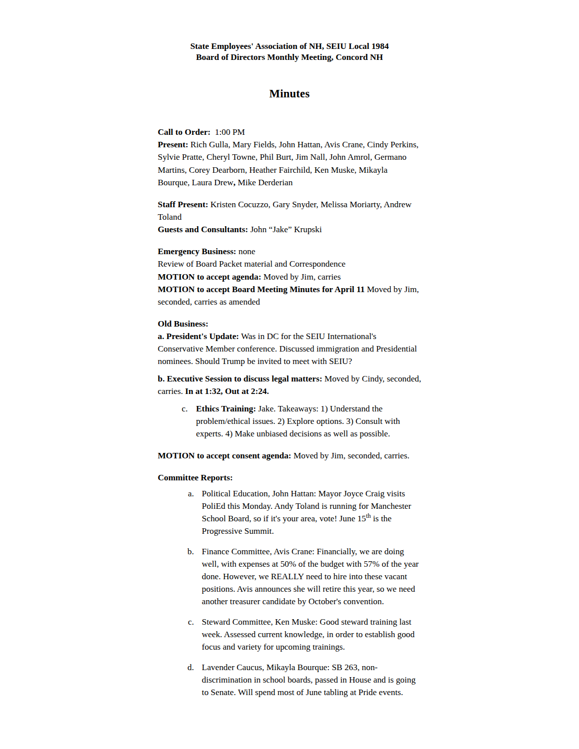State Employees' Association of NH, SEIU Local 1984 Board of Directors Monthly Meeting, Concord NH
Minutes
Call to Order: 1:00 PM
Present: Rich Gulla, Mary Fields, John Hattan, Avis Crane, Cindy Perkins, Sylvie Pratte, Cheryl Towne, Phil Burt, Jim Nall, John Amrol, Germano Martins, Corey Dearborn, Heather Fairchild, Ken Muske, Mikayla Bourque, Laura Drew, Mike Derderian
Staff Present: Kristen Cocuzzo, Gary Snyder, Melissa Moriarty, Andrew Toland
Guests and Consultants: John “Jake” Krupski
Emergency Business: none
Review of Board Packet material and Correspondence
MOTION to accept agenda: Moved by Jim, carries
MOTION to accept Board Meeting Minutes for April 11 Moved by Jim, seconded, carries as amended
Old Business:
a. President's Update: Was in DC for the SEIU International's Conservative Member conference. Discussed immigration and Presidential nominees. Should Trump be invited to meet with SEIU?
b. Executive Session to discuss legal matters: Moved by Cindy, seconded, carries. In at 1:32, Out at 2:24.
c.
Ethics Training: Jake. Takeaways: 1) Understand the problem/ethical issues. 2) Explore options. 3) Consult with experts. 4) Make unbiased decisions as well as possible.
MOTION to accept consent agenda: Moved by Jim, seconded, carries.
Committee Reports:
Political Education, John Hattan: Mayor Joyce Craig visits PoliEd this Monday. Andy Toland is running for Manchester School Board, so if it's your area, vote! June 15th is the Progressive Summit.
Finance Committee, Avis Crane: Financially, we are doing well, with expenses at 50% of the budget with 57% of the year done. However, we REALLY need to hire into these vacant positions. Avis announces she will retire this year, so we need another treasurer candidate by October's convention.
Steward Committee, Ken Muske: Good steward training last week. Assessed current knowledge, in order to establish good focus and variety for upcoming trainings.
Lavender Caucus, Mikayla Bourque: SB 263, non-discrimination in school boards, passed in House and is going to Senate. Will spend most of June tabling at Pride events.